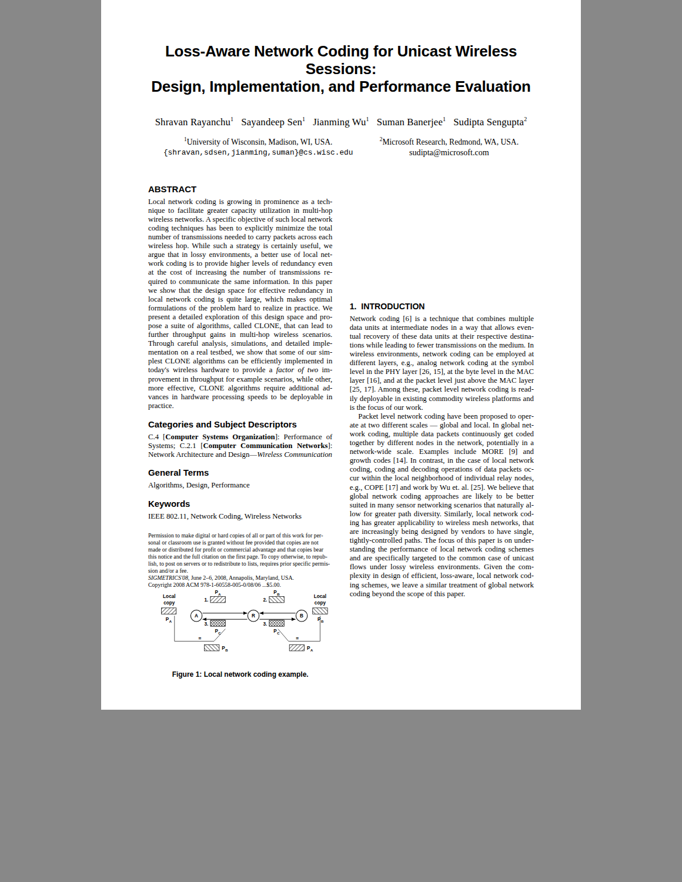Loss-Aware Network Coding for Unicast Wireless Sessions:
Design, Implementation, and Performance Evaluation
Shravan Rayanchu1 Sayandeep Sen1 Jianming Wu1 Suman Banerjee1 Sudipta Sengupta2
1University of Wisconsin, Madison, WI, USA.
{shravan,sdsen,jianming,suman}@cs.wisc.edu
2Microsoft Research, Redmond, WA, USA.
sudipta@microsoft.com
ABSTRACT
Local network coding is growing in prominence as a technique to facilitate greater capacity utilization in multi-hop wireless networks. A specific objective of such local network coding techniques has been to explicitly minimize the total number of transmissions needed to carry packets across each wireless hop. While such a strategy is certainly useful, we argue that in lossy environments, a better use of local network coding is to provide higher levels of redundancy even at the cost of increasing the number of transmissions required to communicate the same information. In this paper we show that the design space for effective redundancy in local network coding is quite large, which makes optimal formulations of the problem hard to realize in practice. We present a detailed exploration of this design space and propose a suite of algorithms, called CLONE, that can lead to further throughput gains in multi-hop wireless scenarios. Through careful analysis, simulations, and detailed implementation on a real testbed, we show that some of our simplest CLONE algorithms can be efficiently implemented in today's wireless hardware to provide a factor of two improvement in throughput for example scenarios, while other, more effective, CLONE algorithms require additional advances in hardware processing speeds to be deployable in practice.
Categories and Subject Descriptors
C.4 [Computer Systems Organization]: Performance of Systems; C.2.1 [Computer Communication Networks]: Network Architecture and Design—Wireless Communication
General Terms
Algorithms, Design, Performance
Keywords
IEEE 802.11, Network Coding, Wireless Networks
Permission to make digital or hard copies of all or part of this work for personal or classroom use is granted without fee provided that copies are not made or distributed for profit or commercial advantage and that copies bear this notice and the full citation on the first page. To copy otherwise, to republish, to post on servers or to redistribute to lists, requires prior specific permission and/or a fee.
SIGMETRICS'08, June 2–6, 2008, Annapolis, Maryland, USA.
Copyright 2008 ACM 978-1-60558-005-0/08/06 ...$5.00.
A R B Local copy PA Local copy PB 1. PA 2. PB 3. PC 3. PC = PB = PA
Figure 1: Local network coding example.
1. INTRODUCTION
Network coding [6] is a technique that combines multiple data units at intermediate nodes in a way that allows eventual recovery of these data units at their respective destinations while leading to fewer transmissions on the medium. In wireless environments, network coding can be employed at different layers, e.g., analog network coding at the symbol level in the PHY layer [26, 15], at the byte level in the MAC layer [16], and at the packet level just above the MAC layer [25, 17]. Among these, packet level network coding is readily deployable in existing commodity wireless platforms and is the focus of our work.
Packet level network coding have been proposed to operate at two different scales — global and local. In global network coding, multiple data packets continuously get coded together by different nodes in the network, potentially in a network-wide scale. Examples include MORE [9] and growth codes [14]. In contrast, in the case of local network coding, coding and decoding operations of data packets occur within the local neighborhood of individual relay nodes, e.g., COPE [17] and work by Wu et. al. [25]. We believe that global network coding approaches are likely to be better suited in many sensor networking scenarios that naturally allow for greater path diversity. Similarly, local network coding has greater applicability to wireless mesh networks, that are increasingly being designed by vendors to have single, tightly-controlled paths. The focus of this paper is on understanding the performance of local network coding schemes and are specifically targeted to the common case of unicast flows under lossy wireless environments. Given the complexity in design of efficient, loss-aware, local network coding schemes, we leave a similar treatment of global network coding beyond the scope of this paper.